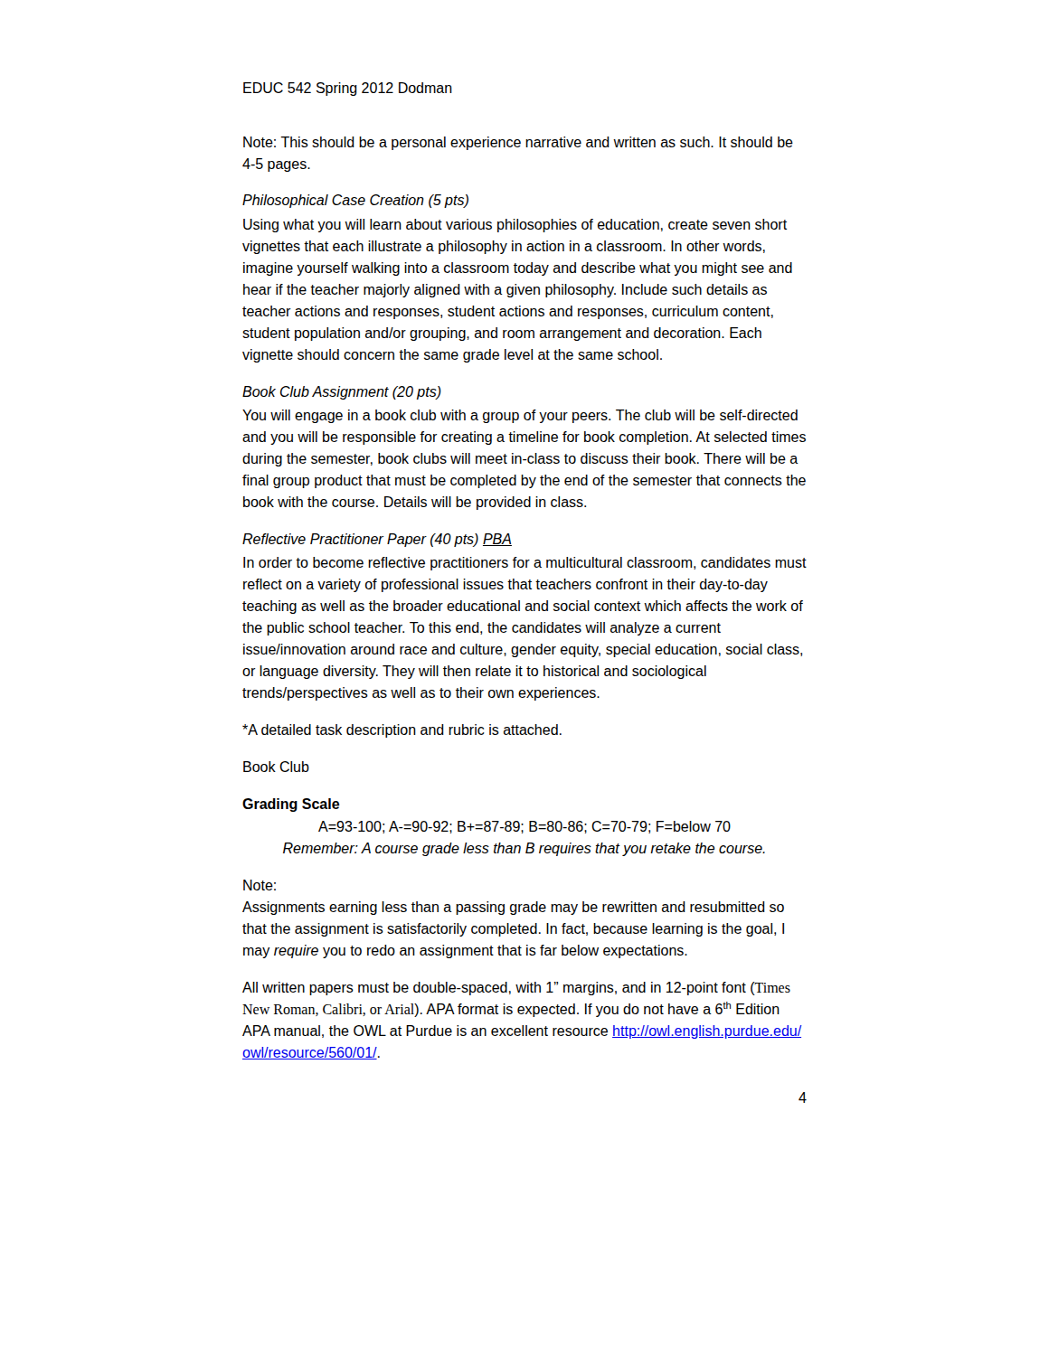EDUC 542 Spring 2012 Dodman
Note: This should be a personal experience narrative and written as such. It should be 4-5 pages.
Philosophical Case Creation (5 pts)
Using what you will learn about various philosophies of education, create seven short vignettes that each illustrate a philosophy in action in a classroom. In other words, imagine yourself walking into a classroom today and describe what you might see and hear if the teacher majorly aligned with a given philosophy. Include such details as teacher actions and responses, student actions and responses, curriculum content, student population and/or grouping, and room arrangement and decoration. Each vignette should concern the same grade level at the same school.
Book Club Assignment (20 pts)
You will engage in a book club with a group of your peers. The club will be self-directed and you will be responsible for creating a timeline for book completion. At selected times during the semester, book clubs will meet in-class to discuss their book. There will be a final group product that must be completed by the end of the semester that connects the book with the course. Details will be provided in class.
Reflective Practitioner Paper (40 pts) PBA
In order to become reflective practitioners for a multicultural classroom, candidates must reflect on a variety of professional issues that teachers confront in their day-to-day teaching as well as the broader educational and social context which affects the work of the public school teacher. To this end, the candidates will analyze a current issue/innovation around race and culture, gender equity, special education, social class, or language diversity. They will then relate it to historical and sociological trends/perspectives as well as to their own experiences.
*A detailed task description and rubric is attached.
Book Club
Grading Scale
A=93-100; A-=90-92; B+=87-89; B=80-86; C=70-79; F=below 70 Remember: A course grade less than B requires that you retake the course.
Note:
Assignments earning less than a passing grade may be rewritten and resubmitted so that the assignment is satisfactorily completed. In fact, because learning is the goal, I may require you to redo an assignment that is far below expectations.
All written papers must be double-spaced, with 1” margins, and in 12-point font (Times New Roman, Calibri, or Arial). APA format is expected. If you do not have a 6th Edition APA manual, the OWL at Purdue is an excellent resource http://owl.english.purdue.edu/owl/resource/560/01/.
4